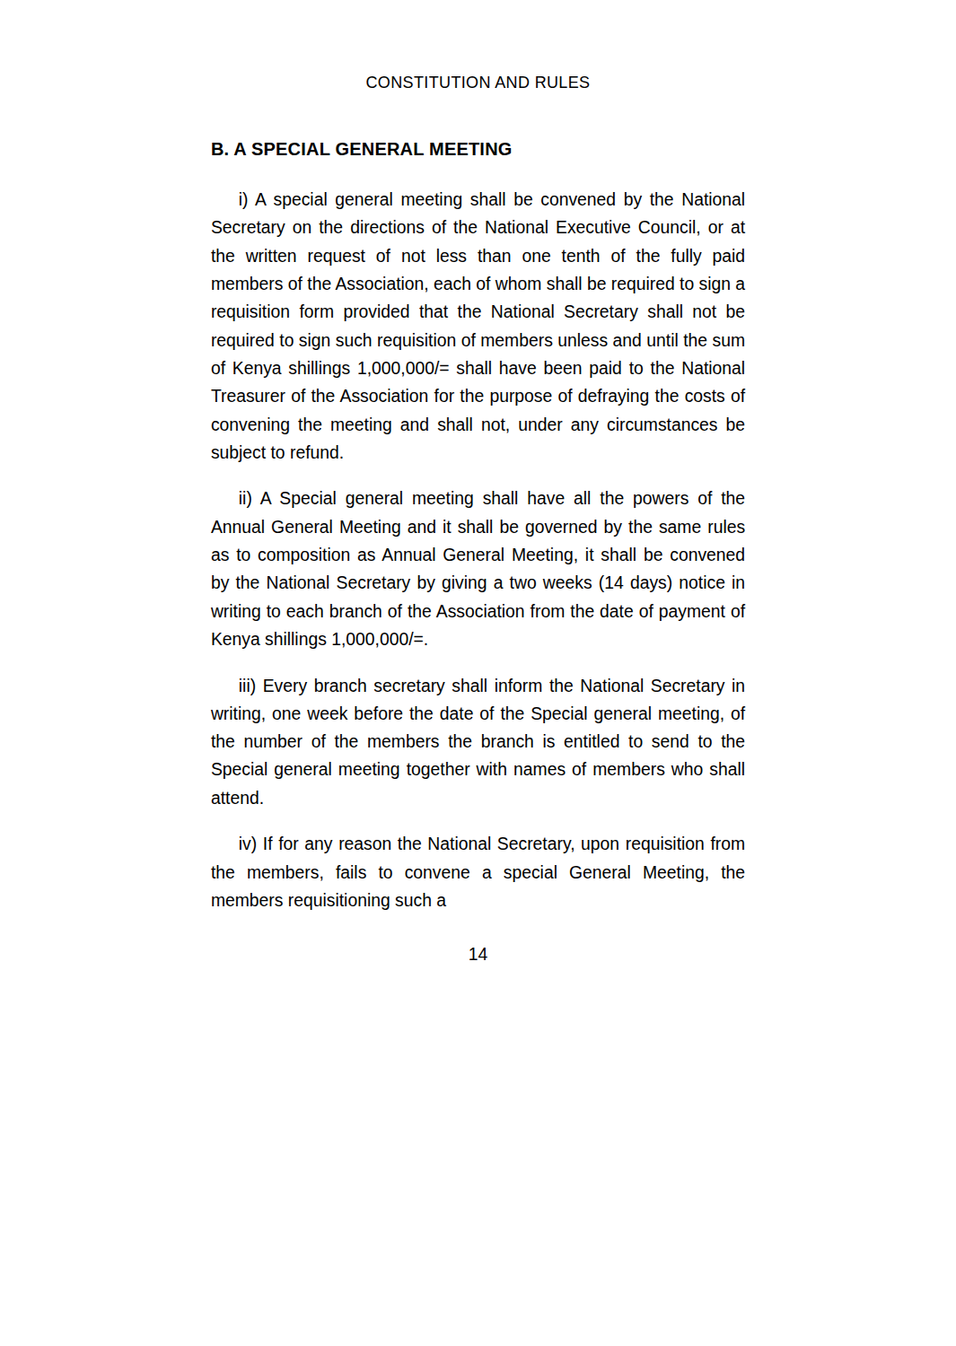CONSTITUTION AND RULES
B. A SPECIAL GENERAL MEETING
i) A special general meeting shall be convened by the National Secretary on the directions of the National Executive Council, or at the written request of not less than one tenth of the fully paid members of the Association, each of whom shall be required to sign a requisition form provided that the National Secretary shall not be required to sign such requisition of members unless and until the sum of Kenya shillings 1,000,000/= shall have been paid to the National Treasurer of the Association for the purpose of defraying the costs of convening the meeting and shall not, under any circumstances be subject to refund.
ii) A Special general meeting shall have all the powers of the Annual General Meeting and it shall be governed by the same rules as to composition as Annual General Meeting, it shall be convened by the National Secretary by giving a two weeks (14 days) notice in writing to each branch of the Association from the date of payment of Kenya shillings 1,000,000/=.
iii) Every branch secretary shall inform the National Secretary in writing, one week before the date of the Special general meeting, of the number of the members the branch is entitled to send to the Special general meeting together with names of members who shall attend.
iv) If for any reason the National Secretary, upon requisition from the members, fails to convene a special General Meeting, the members requisitioning such a
14